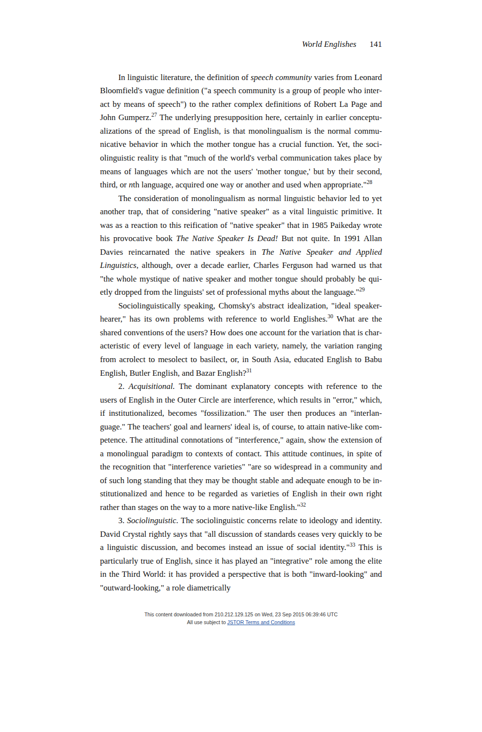World Englishes 141
In linguistic literature, the definition of speech community varies from Leonard Bloomfield's vague definition ("a speech community is a group of people who interact by means of speech") to the rather complex definitions of Robert La Page and John Gumperz.27 The underlying presupposition here, certainly in earlier conceptualizations of the spread of English, is that monolingualism is the normal communicative behavior in which the mother tongue has a crucial function. Yet, the sociolinguistic reality is that "much of the world's verbal communication takes place by means of languages which are not the users' 'mother tongue,' but by their second, third, or nth language, acquired one way or another and used when appropriate."28
The consideration of monolingualism as normal linguistic behavior led to yet another trap, that of considering "native speaker" as a vital linguistic primitive. It was as a reaction to this reification of "native speaker" that in 1985 Paikeday wrote his provocative book The Native Speaker Is Dead! But not quite. In 1991 Allan Davies reincarnated the native speakers in The Native Speaker and Applied Linguistics, although, over a decade earlier, Charles Ferguson had warned us that "the whole mystique of native speaker and mother tongue should probably be quietly dropped from the linguists' set of professional myths about the language."29
Sociolinguistically speaking, Chomsky's abstract idealization, "ideal speaker-hearer," has its own problems with reference to world Englishes.30 What are the shared conventions of the users? How does one account for the variation that is characteristic of every level of language in each variety, namely, the variation ranging from acrolect to mesolect to basilect, or, in South Asia, educated English to Babu English, Butler English, and Bazar English?31
2. Acquisitional. The dominant explanatory concepts with reference to the users of English in the Outer Circle are interference, which results in "error," which, if institutionalized, becomes "fossilization." The user then produces an "interlanguage." The teachers' goal and learners' ideal is, of course, to attain native-like competence. The attitudinal connotations of "interference," again, show the extension of a monolingual paradigm to contexts of contact. This attitude continues, in spite of the recognition that "interference varieties" "are so widespread in a community and of such long standing that they may be thought stable and adequate enough to be institutionalized and hence to be regarded as varieties of English in their own right rather than stages on the way to a more native-like English."32
3. Sociolinguistic. The sociolinguistic concerns relate to ideology and identity. David Crystal rightly says that "all discussion of standards ceases very quickly to be a linguistic discussion, and becomes instead an issue of social identity."33 This is particularly true of English, since it has played an "integrative" role among the elite in the Third World: it has provided a perspective that is both "inward-looking" and "outward-looking," a role diametrically
This content downloaded from 210.212.129.125 on Wed, 23 Sep 2015 06:39:46 UTC
All use subject to JSTOR Terms and Conditions